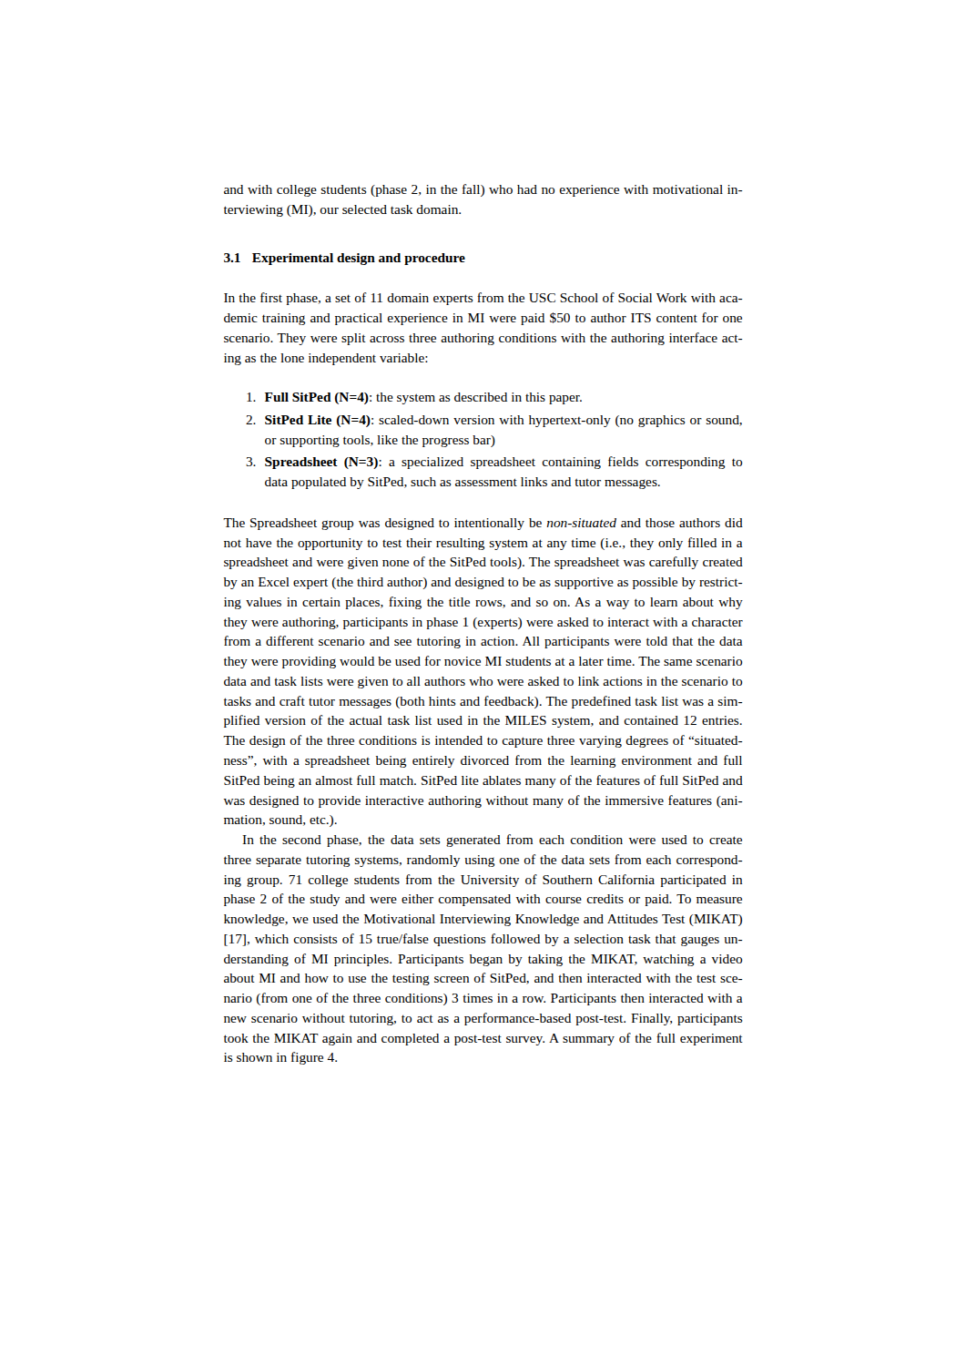and with college students (phase 2, in the fall) who had no experience with motivational interviewing (MI), our selected task domain.
3.1 Experimental design and procedure
In the first phase, a set of 11 domain experts from the USC School of Social Work with academic training and practical experience in MI were paid $50 to author ITS content for one scenario. They were split across three authoring conditions with the authoring interface acting as the lone independent variable:
Full SitPed (N=4): the system as described in this paper.
SitPed Lite (N=4): scaled-down version with hypertext-only (no graphics or sound, or supporting tools, like the progress bar)
Spreadsheet (N=3): a specialized spreadsheet containing fields corresponding to data populated by SitPed, such as assessment links and tutor messages.
The Spreadsheet group was designed to intentionally be non-situated and those authors did not have the opportunity to test their resulting system at any time (i.e., they only filled in a spreadsheet and were given none of the SitPed tools). The spreadsheet was carefully created by an Excel expert (the third author) and designed to be as supportive as possible by restricting values in certain places, fixing the title rows, and so on. As a way to learn about why they were authoring, participants in phase 1 (experts) were asked to interact with a character from a different scenario and see tutoring in action. All participants were told that the data they were providing would be used for novice MI students at a later time. The same scenario data and task lists were given to all authors who were asked to link actions in the scenario to tasks and craft tutor messages (both hints and feedback). The predefined task list was a simplified version of the actual task list used in the MILES system, and contained 12 entries. The design of the three conditions is intended to capture three varying degrees of “situatedness”, with a spreadsheet being entirely divorced from the learning environment and full SitPed being an almost full match. SitPed lite ablates many of the features of full SitPed and was designed to provide interactive authoring without many of the immersive features (animation, sound, etc.).
In the second phase, the data sets generated from each condition were used to create three separate tutoring systems, randomly using one of the data sets from each corresponding group. 71 college students from the University of Southern California participated in phase 2 of the study and were either compensated with course credits or paid. To measure knowledge, we used the Motivational Interviewing Knowledge and Attitudes Test (MIKAT) [17], which consists of 15 true/false questions followed by a selection task that gauges understanding of MI principles. Participants began by taking the MIKAT, watching a video about MI and how to use the testing screen of SitPed, and then interacted with the test scenario (from one of the three conditions) 3 times in a row. Participants then interacted with a new scenario without tutoring, to act as a performance-based post-test. Finally, participants took the MIKAT again and completed a post-test survey. A summary of the full experiment is shown in figure 4.